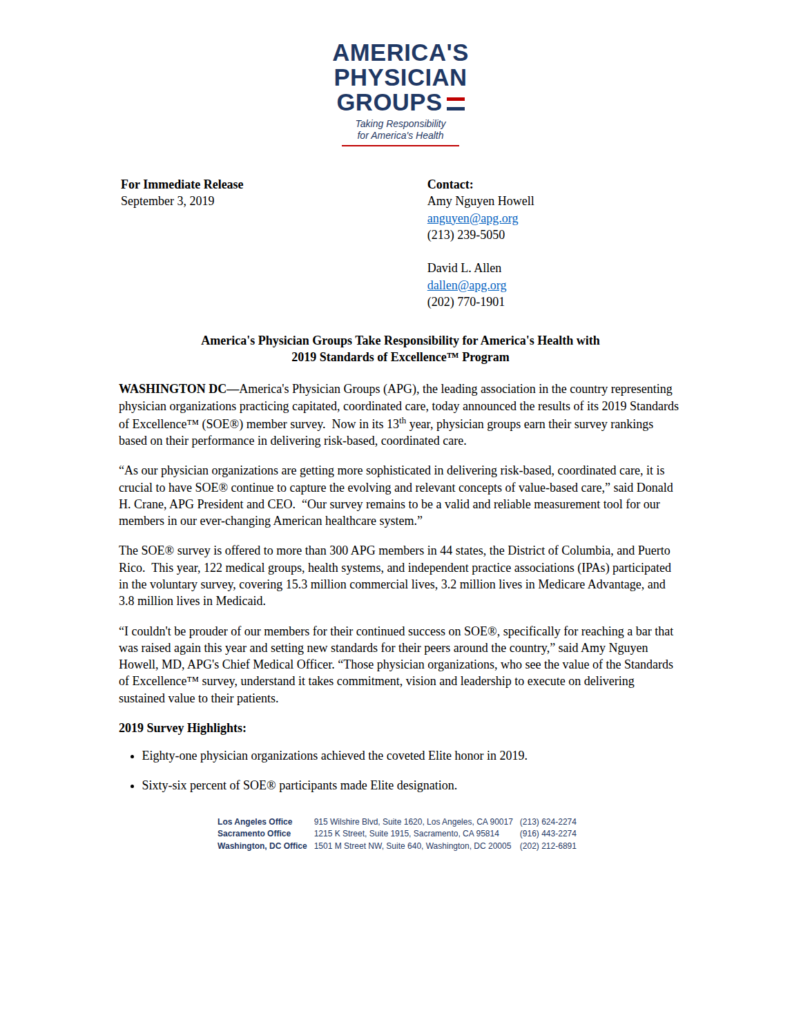AMERICA'S PHYSICIAN GROUPS
Taking Responsibility
for America's Health
| For Immediate Release September 3, 2019 | Contact: Amy Nguyen Howell anguyen@apg.org (213) 239-5050 David L. Allen dallen@apg.org (202) 770-1901 |
America's Physician Groups Take Responsibility for America's Health with
2019 Standards of Excellence™ Program
WASHINGTON DC—America's Physician Groups (APG), the leading association in the country representing physician organizations practicing capitated, coordinated care, today announced the results of its 2019 Standards of Excellence™ (SOE®) member survey. Now in its 13th year, physician groups earn their survey rankings based on their performance in delivering risk-based, coordinated care.
“As our physician organizations are getting more sophisticated in delivering risk-based, coordinated care, it is crucial to have SOE® continue to capture the evolving and relevant concepts of value-based care,” said Donald H. Crane, APG President and CEO. “Our survey remains to be a valid and reliable measurement tool for our members in our ever-changing American healthcare system.”
The SOE® survey is offered to more than 300 APG members in 44 states, the District of Columbia, and Puerto Rico. This year, 122 medical groups, health systems, and independent practice associations (IPAs) participated in the voluntary survey, covering 15.3 million commercial lives, 3.2 million lives in Medicare Advantage, and 3.8 million lives in Medicaid.
“I couldn't be prouder of our members for their continued success on SOE®, specifically for reaching a bar that was raised again this year and setting new standards for their peers around the country,” said Amy Nguyen Howell, MD, APG's Chief Medical Officer. “Those physician organizations, who see the value of the Standards of Excellence™ survey, understand it takes commitment, vision and leadership to execute on delivering sustained value to their patients.
2019 Survey Highlights:
Eighty-one physician organizations achieved the coveted Elite honor in 2019.
Sixty-six percent of SOE® participants made Elite designation.
| Los Angeles Office | 915 Wilshire Blvd, Suite 1620, Los Angeles, CA 90017 | (213) 624-2274 |
| Sacramento Office | 1215 K Street, Suite 1915, Sacramento, CA 95814 | (916) 443-2274 |
| Washington, DC Office | 1501 M Street NW, Suite 640, Washington, DC 20005 | (202) 212-6891 |